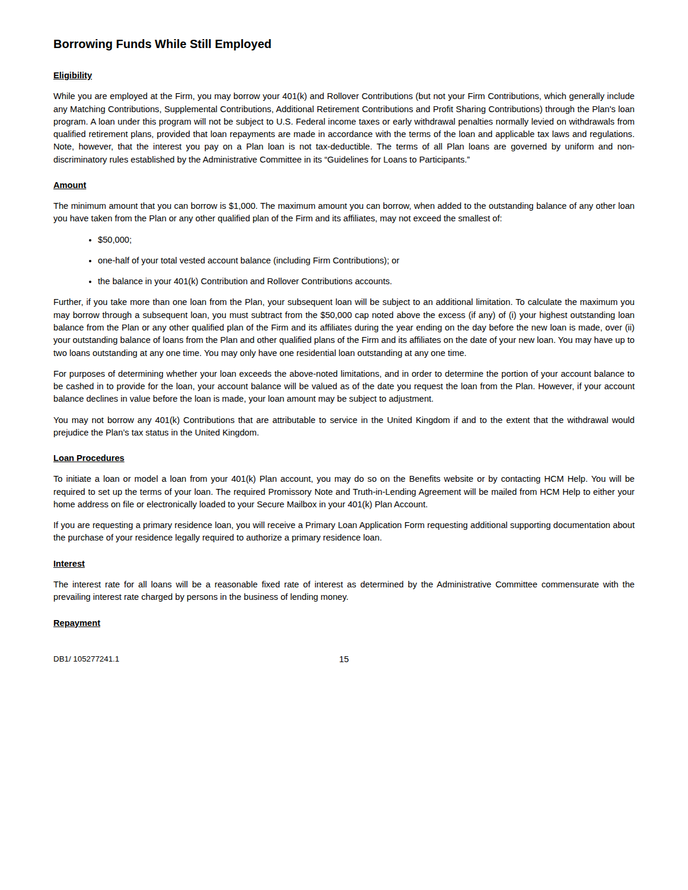Borrowing Funds While Still Employed
Eligibility
While you are employed at the Firm, you may borrow your 401(k) and Rollover Contributions (but not your Firm Contributions, which generally include any Matching Contributions, Supplemental Contributions, Additional Retirement Contributions and Profit Sharing Contributions) through the Plan's loan program. A loan under this program will not be subject to U.S. Federal income taxes or early withdrawal penalties normally levied on withdrawals from qualified retirement plans, provided that loan repayments are made in accordance with the terms of the loan and applicable tax laws and regulations. Note, however, that the interest you pay on a Plan loan is not tax-deductible. The terms of all Plan loans are governed by uniform and non-discriminatory rules established by the Administrative Committee in its “Guidelines for Loans to Participants.”
Amount
The minimum amount that you can borrow is $1,000. The maximum amount you can borrow, when added to the outstanding balance of any other loan you have taken from the Plan or any other qualified plan of the Firm and its affiliates, may not exceed the smallest of:
$50,000;
one-half of your total vested account balance (including Firm Contributions); or
the balance in your 401(k) Contribution and Rollover Contributions accounts.
Further, if you take more than one loan from the Plan, your subsequent loan will be subject to an additional limitation. To calculate the maximum you may borrow through a subsequent loan, you must subtract from the $50,000 cap noted above the excess (if any) of (i) your highest outstanding loan balance from the Plan or any other qualified plan of the Firm and its affiliates during the year ending on the day before the new loan is made, over (ii) your outstanding balance of loans from the Plan and other qualified plans of the Firm and its affiliates on the date of your new loan. You may have up to two loans outstanding at any one time. You may only have one residential loan outstanding at any one time.
For purposes of determining whether your loan exceeds the above-noted limitations, and in order to determine the portion of your account balance to be cashed in to provide for the loan, your account balance will be valued as of the date you request the loan from the Plan. However, if your account balance declines in value before the loan is made, your loan amount may be subject to adjustment.
You may not borrow any 401(k) Contributions that are attributable to service in the United Kingdom if and to the extent that the withdrawal would prejudice the Plan’s tax status in the United Kingdom.
Loan Procedures
To initiate a loan or model a loan from your 401(k) Plan account, you may do so on the Benefits website or by contacting HCM Help. You will be required to set up the terms of your loan. The required Promissory Note and Truth-in-Lending Agreement will be mailed from HCM Help to either your home address on file or electronically loaded to your Secure Mailbox in your 401(k) Plan Account.
If you are requesting a primary residence loan, you will receive a Primary Loan Application Form requesting additional supporting documentation about the purchase of your residence legally required to authorize a primary residence loan.
Interest
The interest rate for all loans will be a reasonable fixed rate of interest as determined by the Administrative Committee commensurate with the prevailing interest rate charged by persons in the business of lending money.
Repayment
DB1/ 105277241.1
15